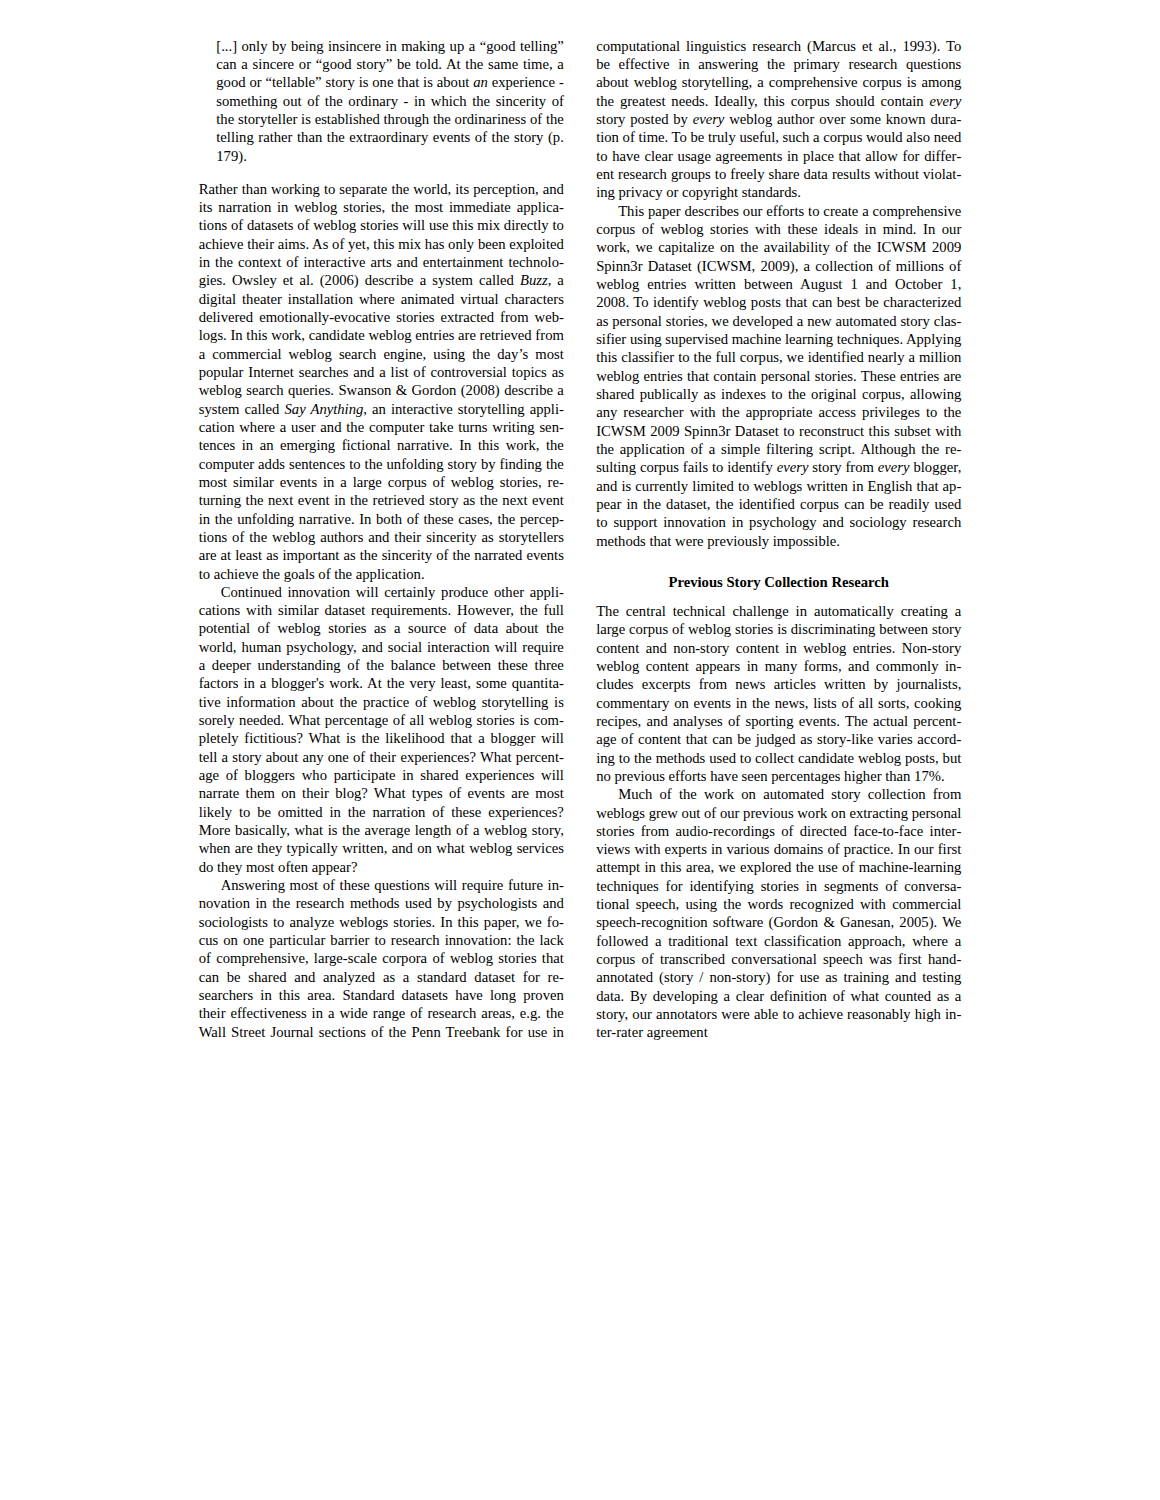[...] only by being insincere in making up a “good telling” can a sincere or “good story” be told. At the same time, a good or “tellable” story is one that is about an experience - something out of the ordinary - in which the sincerity of the storyteller is established through the ordinariness of the telling rather than the extraordinary events of the story (p. 179).
Rather than working to separate the world, its perception, and its narration in weblog stories, the most immediate applications of datasets of weblog stories will use this mix directly to achieve their aims. As of yet, this mix has only been exploited in the context of interactive arts and entertainment technologies. Owsley et al. (2006) describe a system called Buzz, a digital theater installation where animated virtual characters delivered emotionally-evocative stories extracted from weblogs. In this work, candidate weblog entries are retrieved from a commercial weblog search engine, using the day’s most popular Internet searches and a list of controversial topics as weblog search queries. Swanson & Gordon (2008) describe a system called Say Anything, an interactive storytelling application where a user and the computer take turns writing sentences in an emerging fictional narrative. In this work, the computer adds sentences to the unfolding story by finding the most similar events in a large corpus of weblog stories, returning the next event in the retrieved story as the next event in the unfolding narrative. In both of these cases, the perceptions of the weblog authors and their sincerity as storytellers are at least as important as the sincerity of the narrated events to achieve the goals of the application.
Continued innovation will certainly produce other applications with similar dataset requirements. However, the full potential of weblog stories as a source of data about the world, human psychology, and social interaction will require a deeper understanding of the balance between these three factors in a blogger's work. At the very least, some quantitative information about the practice of weblog storytelling is sorely needed. What percentage of all weblog stories is completely fictitious? What is the likelihood that a blogger will tell a story about any one of their experiences? What percentage of bloggers who participate in shared experiences will narrate them on their blog? What types of events are most likely to be omitted in the narration of these experiences? More basically, what is the average length of a weblog story, when are they typically written, and on what weblog services do they most often appear?
Answering most of these questions will require future innovation in the research methods used by psychologists and sociologists to analyze weblogs stories. In this paper, we focus on one particular barrier to research innovation: the lack of comprehensive, large-scale corpora of weblog stories that can be shared and analyzed as a standard dataset for researchers in this area. Standard datasets have long proven their effectiveness in a wide range of research areas, e.g. the Wall Street Journal sections of the Penn Treebank for use in computational linguistics research (Marcus et al., 1993). To be effective in answering the primary research questions about weblog storytelling, a comprehensive corpus is among the greatest needs. Ideally, this corpus should contain every story posted by every weblog author over some known duration of time. To be truly useful, such a corpus would also need to have clear usage agreements in place that allow for different research groups to freely share data results without violating privacy or copyright standards.
This paper describes our efforts to create a comprehensive corpus of weblog stories with these ideals in mind. In our work, we capitalize on the availability of the ICWSM 2009 Spinn3r Dataset (ICWSM, 2009), a collection of millions of weblog entries written between August 1 and October 1, 2008. To identify weblog posts that can best be characterized as personal stories, we developed a new automated story classifier using supervised machine learning techniques. Applying this classifier to the full corpus, we identified nearly a million weblog entries that contain personal stories. These entries are shared publically as indexes to the original corpus, allowing any researcher with the appropriate access privileges to the ICWSM 2009 Spinn3r Dataset to reconstruct this subset with the application of a simple filtering script. Although the resulting corpus fails to identify every story from every blogger, and is currently limited to weblogs written in English that appear in the dataset, the identified corpus can be readily used to support innovation in psychology and sociology research methods that were previously impossible.
Previous Story Collection Research
The central technical challenge in automatically creating a large corpus of weblog stories is discriminating between story content and non-story content in weblog entries. Non-story weblog content appears in many forms, and commonly includes excerpts from news articles written by journalists, commentary on events in the news, lists of all sorts, cooking recipes, and analyses of sporting events. The actual percentage of content that can be judged as story-like varies according to the methods used to collect candidate weblog posts, but no previous efforts have seen percentages higher than 17%.
Much of the work on automated story collection from weblogs grew out of our previous work on extracting personal stories from audio-recordings of directed face-to-face interviews with experts in various domains of practice. In our first attempt in this area, we explored the use of machine-learning techniques for identifying stories in segments of conversational speech, using the words recognized with commercial speech-recognition software (Gordon & Ganesan, 2005). We followed a traditional text classification approach, where a corpus of transcribed conversational speech was first hand-annotated (story / non-story) for use as training and testing data. By developing a clear definition of what counted as a story, our annotators were able to achieve reasonably high inter-rater agreement